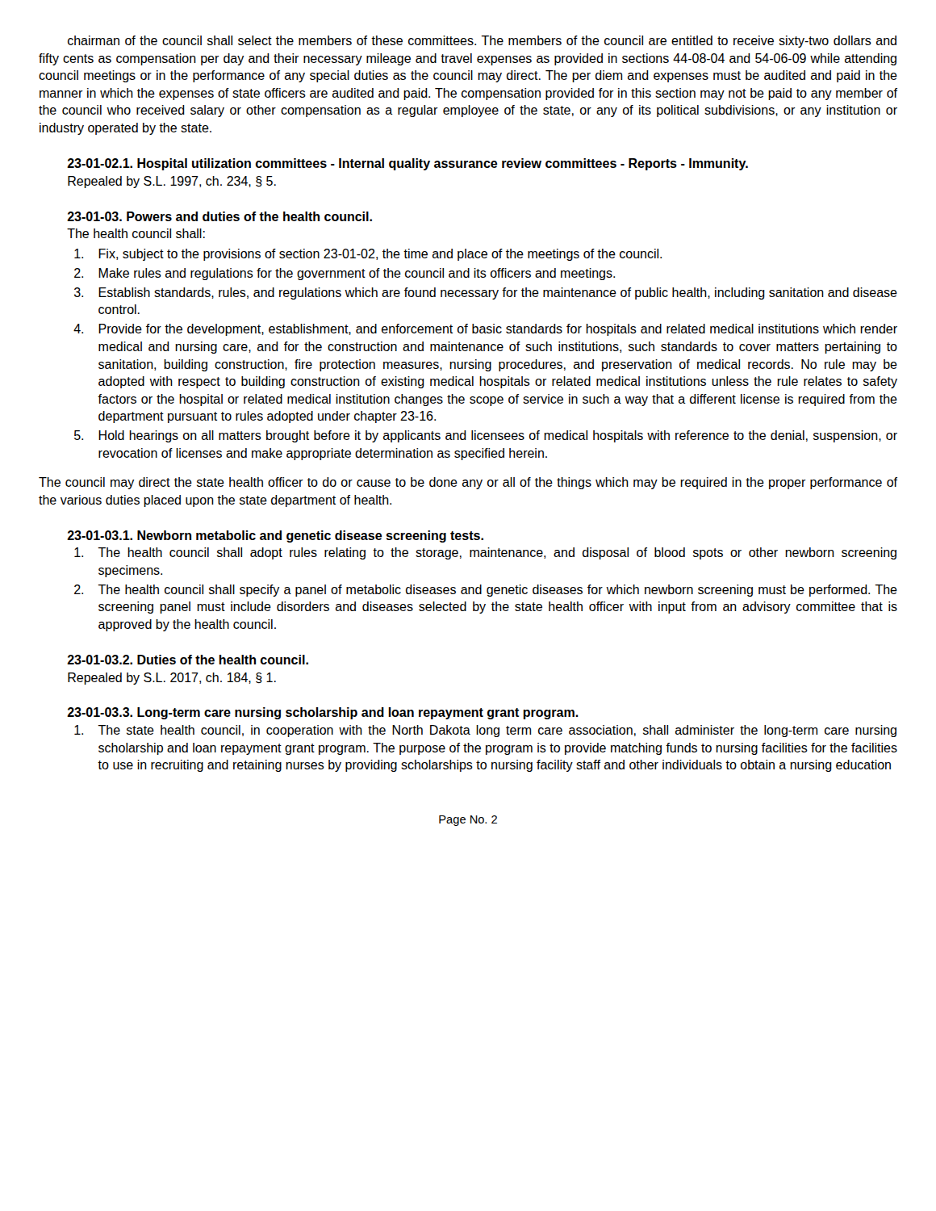chairman of the council shall select the members of these committees. The members of the council are entitled to receive sixty-two dollars and fifty cents as compensation per day and their necessary mileage and travel expenses as provided in sections 44-08-04 and 54-06-09 while attending council meetings or in the performance of any special duties as the council may direct. The per diem and expenses must be audited and paid in the manner in which the expenses of state officers are audited and paid. The compensation provided for in this section may not be paid to any member of the council who received salary or other compensation as a regular employee of the state, or any of its political subdivisions, or any institution or industry operated by the state.
23-01-02.1. Hospital utilization committees - Internal quality assurance review committees - Reports - Immunity.
Repealed by S.L. 1997, ch. 234, § 5.
23-01-03. Powers and duties of the health council.
The health council shall:
1. Fix, subject to the provisions of section 23-01-02, the time and place of the meetings of the council.
2. Make rules and regulations for the government of the council and its officers and meetings.
3. Establish standards, rules, and regulations which are found necessary for the maintenance of public health, including sanitation and disease control.
4. Provide for the development, establishment, and enforcement of basic standards for hospitals and related medical institutions which render medical and nursing care, and for the construction and maintenance of such institutions, such standards to cover matters pertaining to sanitation, building construction, fire protection measures, nursing procedures, and preservation of medical records. No rule may be adopted with respect to building construction of existing medical hospitals or related medical institutions unless the rule relates to safety factors or the hospital or related medical institution changes the scope of service in such a way that a different license is required from the department pursuant to rules adopted under chapter 23-16.
5. Hold hearings on all matters brought before it by applicants and licensees of medical hospitals with reference to the denial, suspension, or revocation of licenses and make appropriate determination as specified herein.
The council may direct the state health officer to do or cause to be done any or all of the things which may be required in the proper performance of the various duties placed upon the state department of health.
23-01-03.1. Newborn metabolic and genetic disease screening tests.
1. The health council shall adopt rules relating to the storage, maintenance, and disposal of blood spots or other newborn screening specimens.
2. The health council shall specify a panel of metabolic diseases and genetic diseases for which newborn screening must be performed. The screening panel must include disorders and diseases selected by the state health officer with input from an advisory committee that is approved by the health council.
23-01-03.2. Duties of the health council.
Repealed by S.L. 2017, ch. 184, § 1.
23-01-03.3. Long-term care nursing scholarship and loan repayment grant program.
1. The state health council, in cooperation with the North Dakota long term care association, shall administer the long-term care nursing scholarship and loan repayment grant program. The purpose of the program is to provide matching funds to nursing facilities for the facilities to use in recruiting and retaining nurses by providing scholarships to nursing facility staff and other individuals to obtain a nursing education
Page No. 2